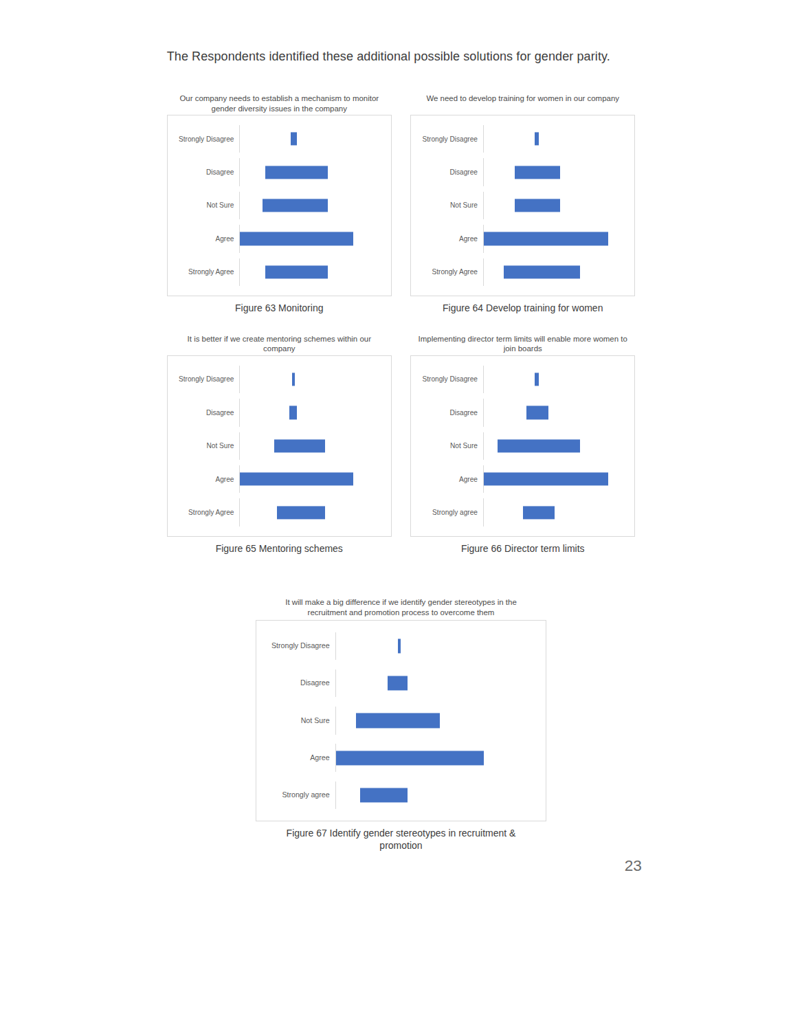The Respondents identified these additional possible solutions for gender parity.
Our company needs to establish a mechanism to monitor gender diversity issues in the company
Strongly Disagree
Disagree
Not Sure
Agree
Strongly Agree
Figure 63 Monitoring
We need to develop training for women in our company
Strongly Disagree
Disagree
Not Sure
Agree
Strongly Agree
Figure 64 Develop training for women
It is better if we create mentoring schemes within our company
Strongly Disagree
Disagree
Not Sure
Agree
Strongly Agree
Figure 65 Mentoring schemes
Implementing director term limits will enable more women to join boards
Strongly Disagree
Disagree
Not Sure
Agree
Strongly agree
Figure 66 Director term limits
It will make a big difference if we identify gender stereotypes in the recruitment and promotion process to overcome them
Strongly Disagree
Disagree
Not Sure
Agree
Strongly agree
Figure 67 Identify gender stereotypes in recruitment &
promotion
23